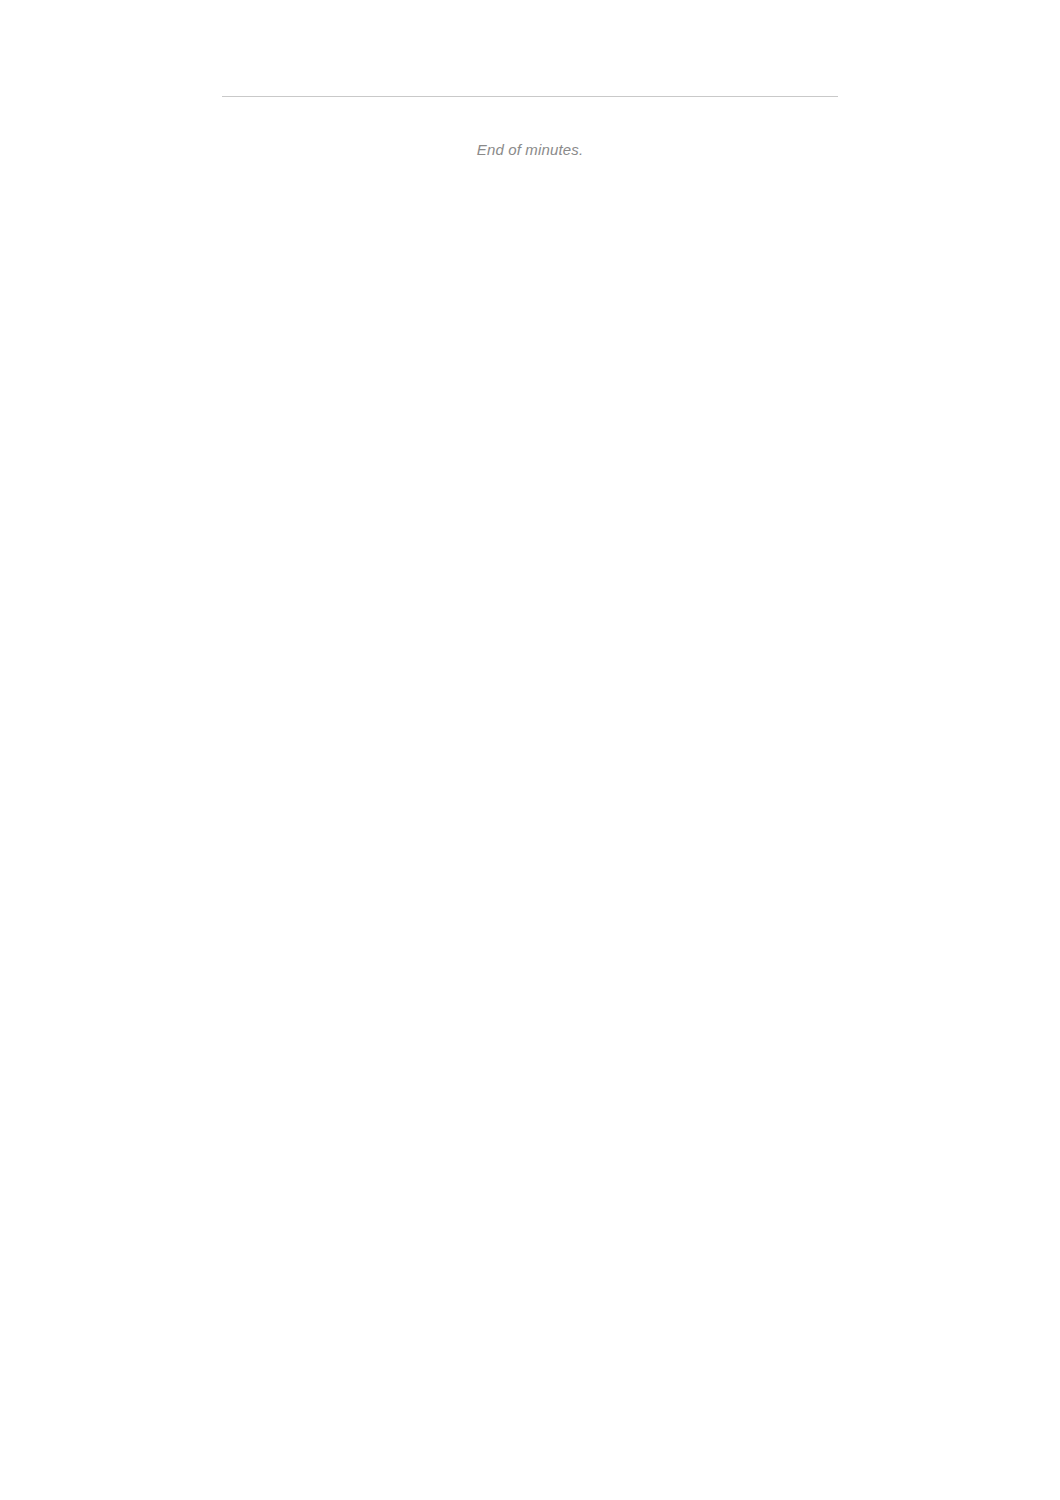End of minutes.